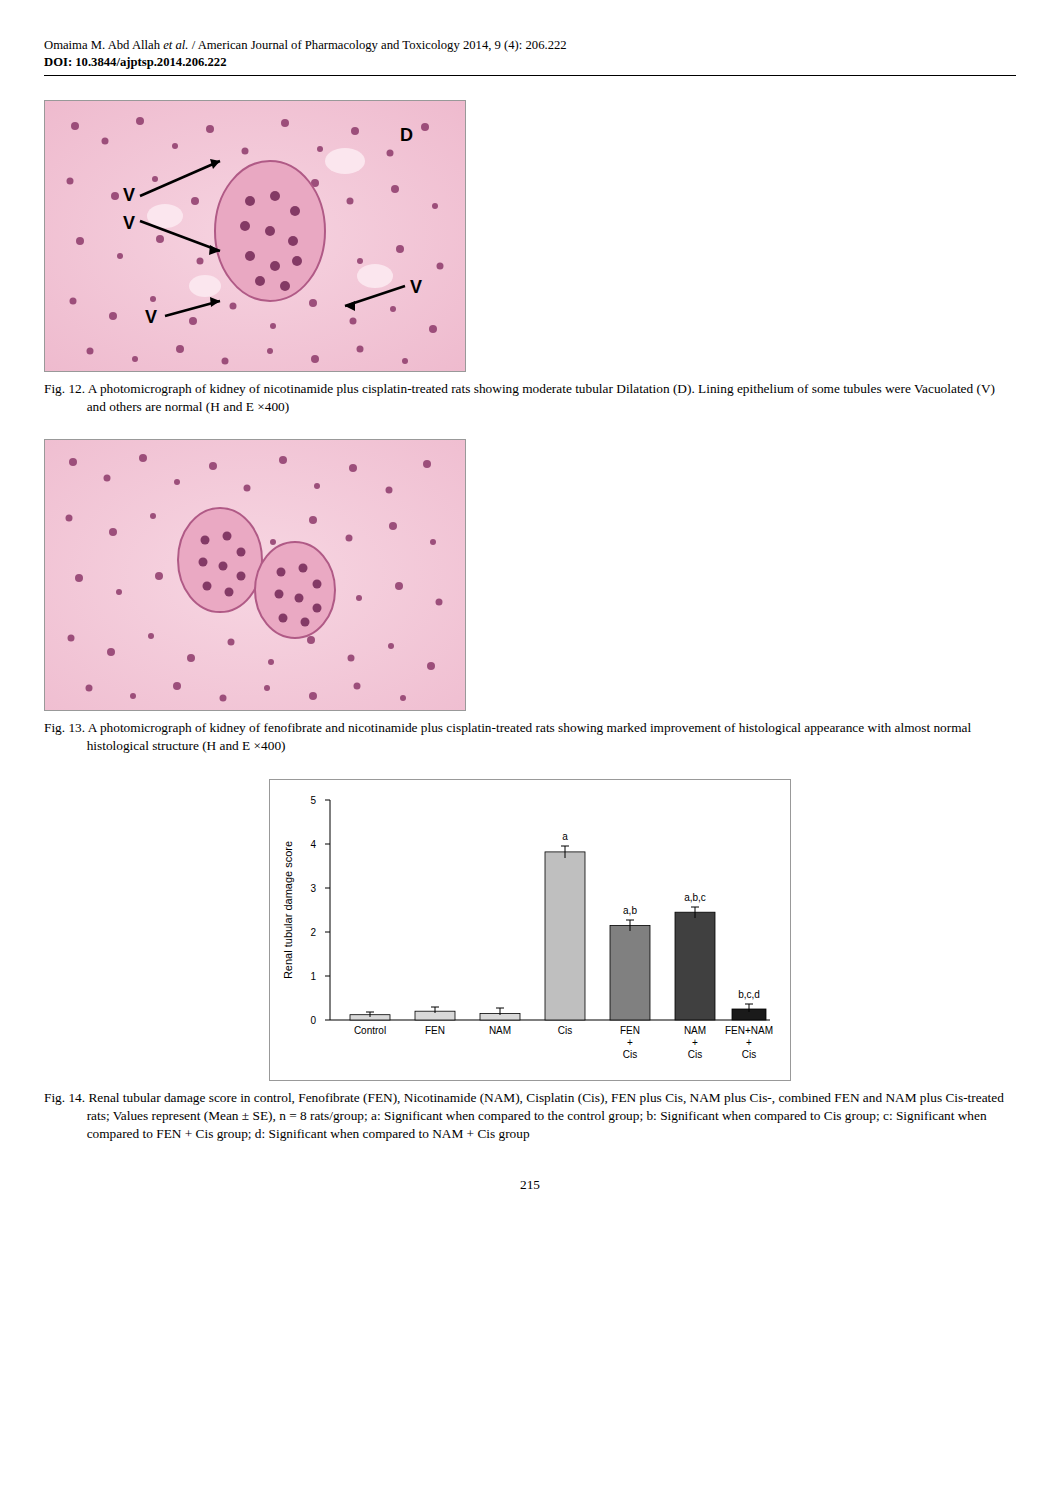Omaima M. Abd Allah et al. / American Journal of Pharmacology and Toxicology 2014, 9 (4): 206.222
DOI: 10.3844/ajptsp.2014.206.222
V V V V D
Fig. 12. A photomicrograph of kidney of nicotinamide plus cisplatin-treated rats showing moderate tubular Dilatation (D). Lining epithelium of some tubules were Vacuolated (V) and others are normal (H and E ×400)
Fig. 13. A photomicrograph of kidney of fenofibrate and nicotinamide plus cisplatin-treated rats showing marked improvement of histological appearance with almost normal histological structure (H and E ×400)
0 1 2 3 4 5 Renal tubular damage score a a,b a,b,c b,c,d Control FEN NAM Cis FEN + Cis NAM + Cis FEN+NAM + Cis
Fig. 14. Renal tubular damage score in control, Fenofibrate (FEN), Nicotinamide (NAM), Cisplatin (Cis), FEN plus Cis, NAM plus Cis-, combined FEN and NAM plus Cis-treated rats; Values represent (Mean ± SE), n = 8 rats/group; a: Significant when compared to the control group; b: Significant when compared to Cis group; c: Significant when compared to FEN + Cis group; d: Significant when compared to NAM + Cis group
215